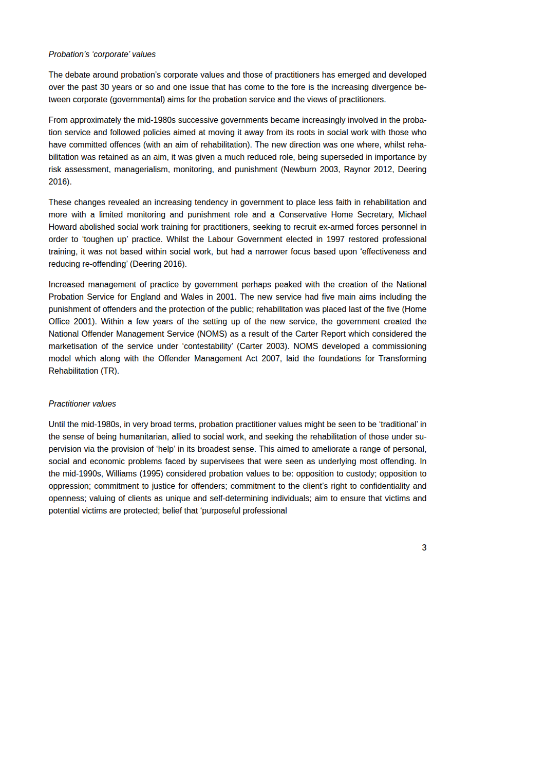Probation’s ‘corporate’ values
The debate around probation’s corporate values and those of practitioners has emerged and developed over the past 30 years or so and one issue that has come to the fore is the increasing divergence between corporate (governmental) aims for the probation service and the views of practitioners.
From approximately the mid-1980s successive governments became increasingly involved in the probation service and followed policies aimed at moving it away from its roots in social work with those who have committed offences (with an aim of rehabilitation). The new direction was one where, whilst rehabilitation was retained as an aim, it was given a much reduced role, being superseded in importance by risk assessment, managerialism, monitoring, and punishment (Newburn 2003, Raynor 2012, Deering 2016).
These changes revealed an increasing tendency in government to place less faith in rehabilitation and more with a limited monitoring and punishment role and a Conservative Home Secretary, Michael Howard abolished social work training for practitioners, seeking to recruit ex-armed forces personnel in order to ‘toughen up’ practice. Whilst the Labour Government elected in 1997 restored professional training, it was not based within social work, but had a narrower focus based upon ‘effectiveness and reducing re-offending’ (Deering 2016).
Increased management of practice by government perhaps peaked with the creation of the National Probation Service for England and Wales in 2001. The new service had five main aims including the punishment of offenders and the protection of the public; rehabilitation was placed last of the five (Home Office 2001). Within a few years of the setting up of the new service, the government created the National Offender Management Service (NOMS) as a result of the Carter Report which considered the marketisation of the service under ‘contestability’ (Carter 2003). NOMS developed a commissioning model which along with the Offender Management Act 2007, laid the foundations for Transforming Rehabilitation (TR).
Practitioner values
Until the mid-1980s, in very broad terms, probation practitioner values might be seen to be ‘traditional’ in the sense of being humanitarian, allied to social work, and seeking the rehabilitation of those under supervision via the provision of ‘help’ in its broadest sense. This aimed to ameliorate a range of personal, social and economic problems faced by supervisees that were seen as underlying most offending. In the mid-1990s, Williams (1995) considered probation values to be: opposition to custody; opposition to oppression; commitment to justice for offenders; commitment to the client’s right to confidentiality and openness; valuing of clients as unique and self-determining individuals; aim to ensure that victims and potential victims are protected; belief that ‘purposeful professional
3